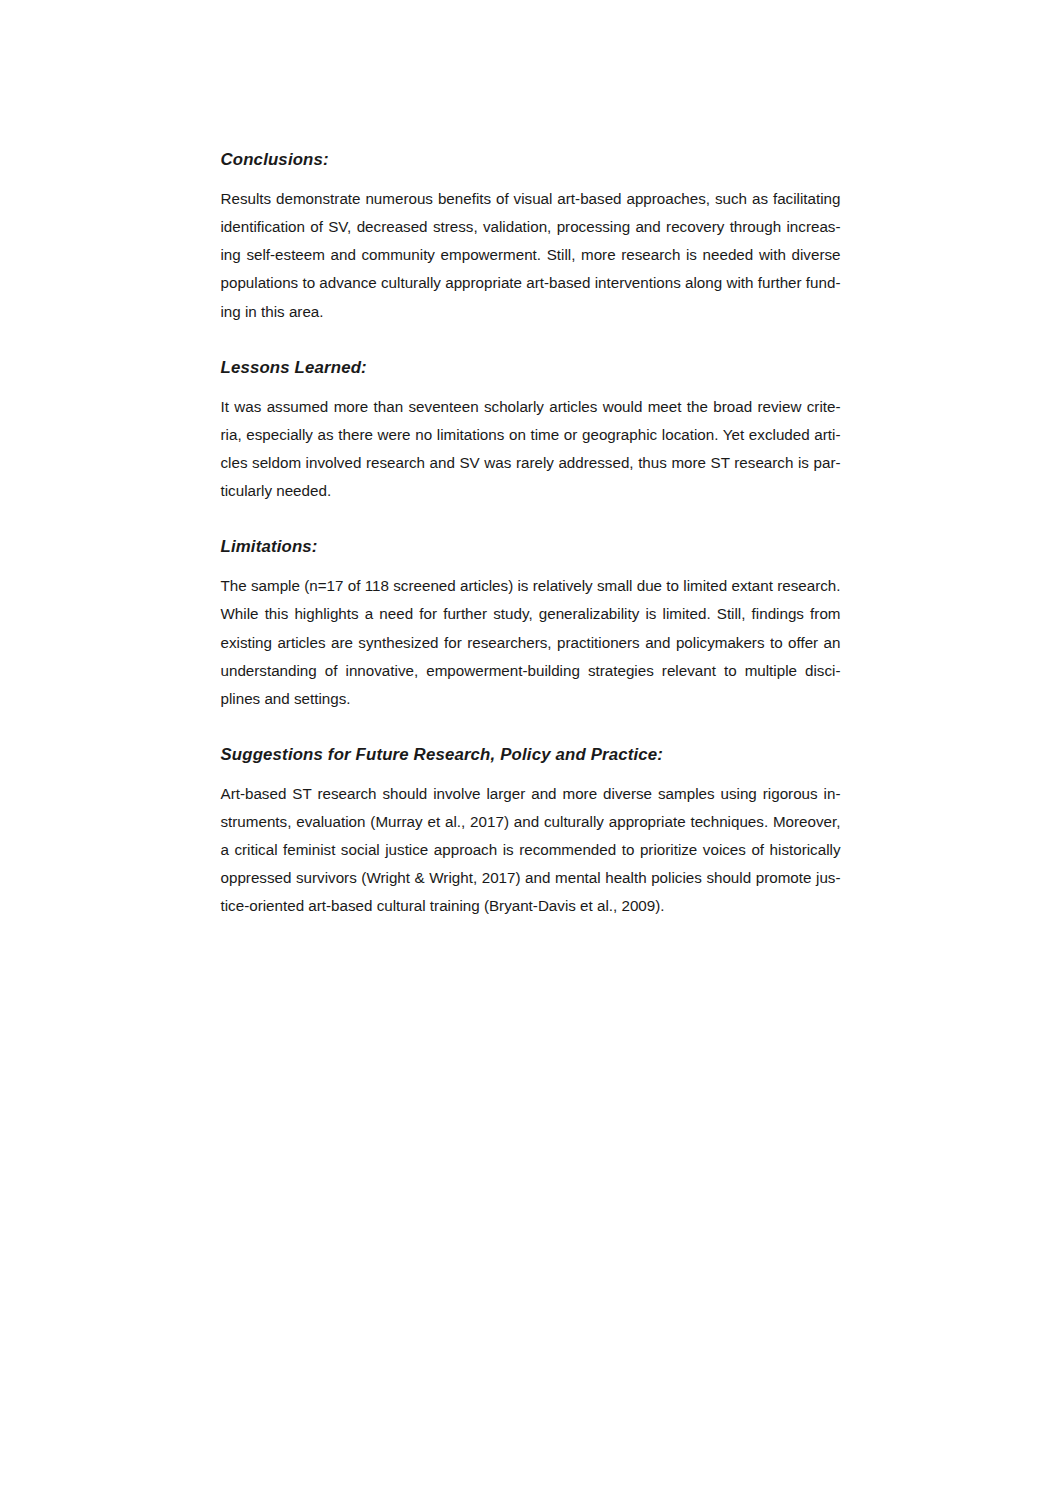Conclusions:
Results demonstrate numerous benefits of visual art-based approaches, such as facilitating identification of SV, decreased stress, validation, processing and recovery through increasing self-esteem and community empowerment. Still, more research is needed with diverse populations to advance culturally appropriate art-based interventions along with further funding in this area.
Lessons Learned:
It was assumed more than seventeen scholarly articles would meet the broad review criteria, especially as there were no limitations on time or geographic location. Yet excluded articles seldom involved research and SV was rarely addressed, thus more ST research is particularly needed.
Limitations:
The sample (n=17 of 118 screened articles) is relatively small due to limited extant research. While this highlights a need for further study, generalizability is limited. Still, findings from existing articles are synthesized for researchers, practitioners and policymakers to offer an understanding of innovative, empowerment-building strategies relevant to multiple disciplines and settings.
Suggestions for Future Research, Policy and Practice:
Art-based ST research should involve larger and more diverse samples using rigorous instruments, evaluation (Murray et al., 2017) and culturally appropriate techniques. Moreover, a critical feminist social justice approach is recommended to prioritize voices of historically oppressed survivors (Wright & Wright, 2017) and mental health policies should promote justice-oriented art-based cultural training (Bryant-Davis et al., 2009).